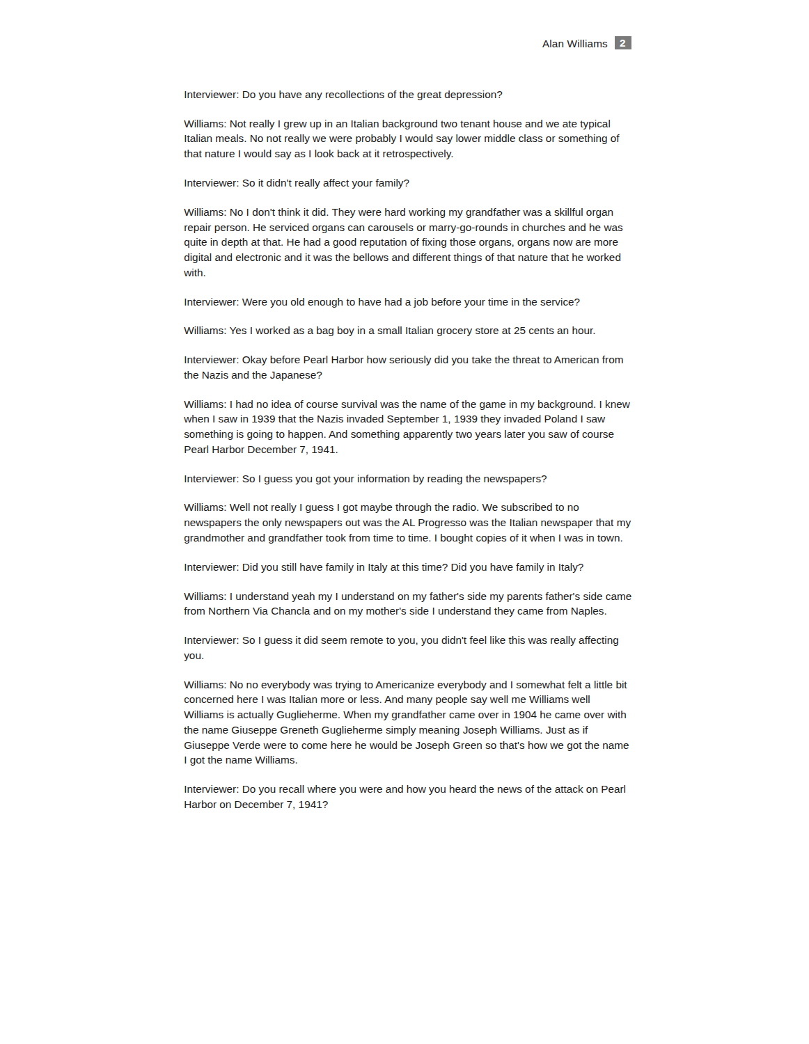Alan Williams 2
Interviewer: Do you have any recollections of the great depression?
Williams: Not really I grew up in an Italian background two tenant house and we ate typical Italian meals. No not really we were probably I would say lower middle class or something of that nature I would say as I look back at it retrospectively.
Interviewer: So it didn't really affect your family?
Williams: No I don't think it did. They were hard working my grandfather was a skillful organ repair person. He serviced organs can carousels or marry-go-rounds in churches and he was quite in depth at that. He had a good reputation of fixing those organs, organs now are more digital and electronic and it was the bellows and different things of that nature that he worked with.
Interviewer: Were you old enough to have had a job before your time in the service?
Williams: Yes I worked as a bag boy in a small Italian grocery store at 25 cents an hour.
Interviewer: Okay before Pearl Harbor how seriously did you take the threat to American from the Nazis and the Japanese?
Williams: I had no idea of course survival was the name of the game in my background. I knew when I saw in 1939 that the Nazis invaded September 1, 1939 they invaded Poland I saw something is going to happen. And something apparently two years later you saw of course Pearl Harbor December 7, 1941.
Interviewer: So I guess you got your information by reading the newspapers?
Williams: Well not really I guess I got maybe through the radio. We subscribed to no newspapers the only newspapers out was the AL Progresso was the Italian newspaper that my grandmother and grandfather took from time to time. I bought copies of it when I was in town.
Interviewer: Did you still have family in Italy at this time? Did you have family in Italy?
Williams: I understand yeah my I understand on my father's side my parents father's side came from Northern Via Chancla and on my mother's side I understand they came from Naples.
Interviewer: So I guess it did seem remote to you, you didn't feel like this was really affecting you.
Williams: No no everybody was trying to Americanize everybody and I somewhat felt a little bit concerned here I was Italian more or less. And many people say well me Williams well Williams is actually Guglieherme. When my grandfather came over in 1904 he came over with the name Giuseppe Greneth Guglieherme simply meaning Joseph Williams. Just as if Giuseppe Verde were to come here he would be Joseph Green so that's how we got the name I got the name Williams.
Interviewer: Do you recall where you were and how you heard the news of the attack on Pearl Harbor on December 7, 1941?